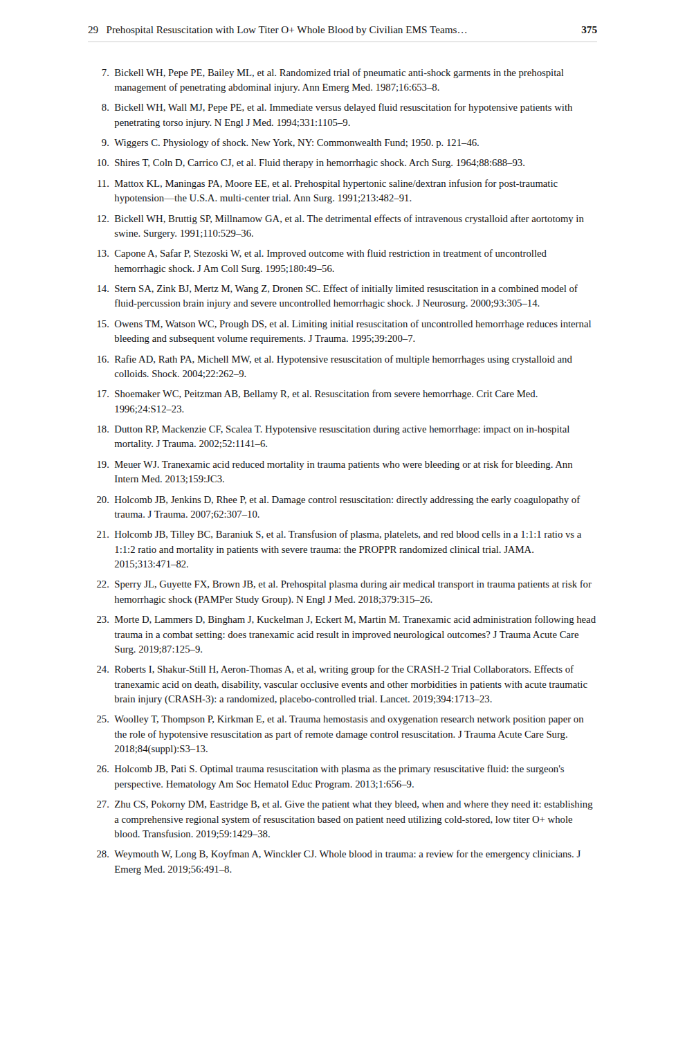29 Prehospital Resuscitation with Low Titer O+ Whole Blood by Civilian EMS Teams… 375
Bickell WH, Pepe PE, Bailey ML, et al. Randomized trial of pneumatic anti-shock garments in the prehospital management of penetrating abdominal injury. Ann Emerg Med. 1987;16:653–8.
Bickell WH, Wall MJ, Pepe PE, et al. Immediate versus delayed fluid resuscitation for hypotensive patients with penetrating torso injury. N Engl J Med. 1994;331:1105–9.
Wiggers C. Physiology of shock. New York, NY: Commonwealth Fund; 1950. p. 121–46.
Shires T, Coln D, Carrico CJ, et al. Fluid therapy in hemorrhagic shock. Arch Surg. 1964;88:688–93.
Mattox KL, Maningas PA, Moore EE, et al. Prehospital hypertonic saline/dextran infusion for post-traumatic hypotension—the U.S.A. multi-center trial. Ann Surg. 1991;213:482–91.
Bickell WH, Bruttig SP, Millnamow GA, et al. The detrimental effects of intravenous crystalloid after aortotomy in swine. Surgery. 1991;110:529–36.
Capone A, Safar P, Stezoski W, et al. Improved outcome with fluid restriction in treatment of uncontrolled hemorrhagic shock. J Am Coll Surg. 1995;180:49–56.
Stern SA, Zink BJ, Mertz M, Wang Z, Dronen SC. Effect of initially limited resuscitation in a combined model of fluid-percussion brain injury and severe uncontrolled hemorrhagic shock. J Neurosurg. 2000;93:305–14.
Owens TM, Watson WC, Prough DS, et al. Limiting initial resuscitation of uncontrolled hemorrhage reduces internal bleeding and subsequent volume requirements. J Trauma. 1995;39:200–7.
Rafie AD, Rath PA, Michell MW, et al. Hypotensive resuscitation of multiple hemorrhages using crystalloid and colloids. Shock. 2004;22:262–9.
Shoemaker WC, Peitzman AB, Bellamy R, et al. Resuscitation from severe hemorrhage. Crit Care Med. 1996;24:S12–23.
Dutton RP, Mackenzie CF, Scalea T. Hypotensive resuscitation during active hemorrhage: impact on in-hospital mortality. J Trauma. 2002;52:1141–6.
Meuer WJ. Tranexamic acid reduced mortality in trauma patients who were bleeding or at risk for bleeding. Ann Intern Med. 2013;159:JC3.
Holcomb JB, Jenkins D, Rhee P, et al. Damage control resuscitation: directly addressing the early coagulopathy of trauma. J Trauma. 2007;62:307–10.
Holcomb JB, Tilley BC, Baraniuk S, et al. Transfusion of plasma, platelets, and red blood cells in a 1:1:1 ratio vs a 1:1:2 ratio and mortality in patients with severe trauma: the PROPPR randomized clinical trial. JAMA. 2015;313:471–82.
Sperry JL, Guyette FX, Brown JB, et al. Prehospital plasma during air medical transport in trauma patients at risk for hemorrhagic shock (PAMPer Study Group). N Engl J Med. 2018;379:315–26.
Morte D, Lammers D, Bingham J, Kuckelman J, Eckert M, Martin M. Tranexamic acid administration following head trauma in a combat setting: does tranexamic acid result in improved neurological outcomes? J Trauma Acute Care Surg. 2019;87:125–9.
Roberts I, Shakur-Still H, Aeron-Thomas A, et al, writing group for the CRASH-2 Trial Collaborators. Effects of tranexamic acid on death, disability, vascular occlusive events and other morbidities in patients with acute traumatic brain injury (CRASH-3): a randomized, placebo-controlled trial. Lancet. 2019;394:1713–23.
Woolley T, Thompson P, Kirkman E, et al. Trauma hemostasis and oxygenation research network position paper on the role of hypotensive resuscitation as part of remote damage control resuscitation. J Trauma Acute Care Surg. 2018;84(suppl):S3–13.
Holcomb JB, Pati S. Optimal trauma resuscitation with plasma as the primary resuscitative fluid: the surgeon's perspective. Hematology Am Soc Hematol Educ Program. 2013;1:656–9.
Zhu CS, Pokorny DM, Eastridge B, et al. Give the patient what they bleed, when and where they need it: establishing a comprehensive regional system of resuscitation based on patient need utilizing cold-stored, low titer O+ whole blood. Transfusion. 2019;59:1429–38.
Weymouth W, Long B, Koyfman A, Winckler CJ. Whole blood in trauma: a review for the emergency clinicians. J Emerg Med. 2019;56:491–8.